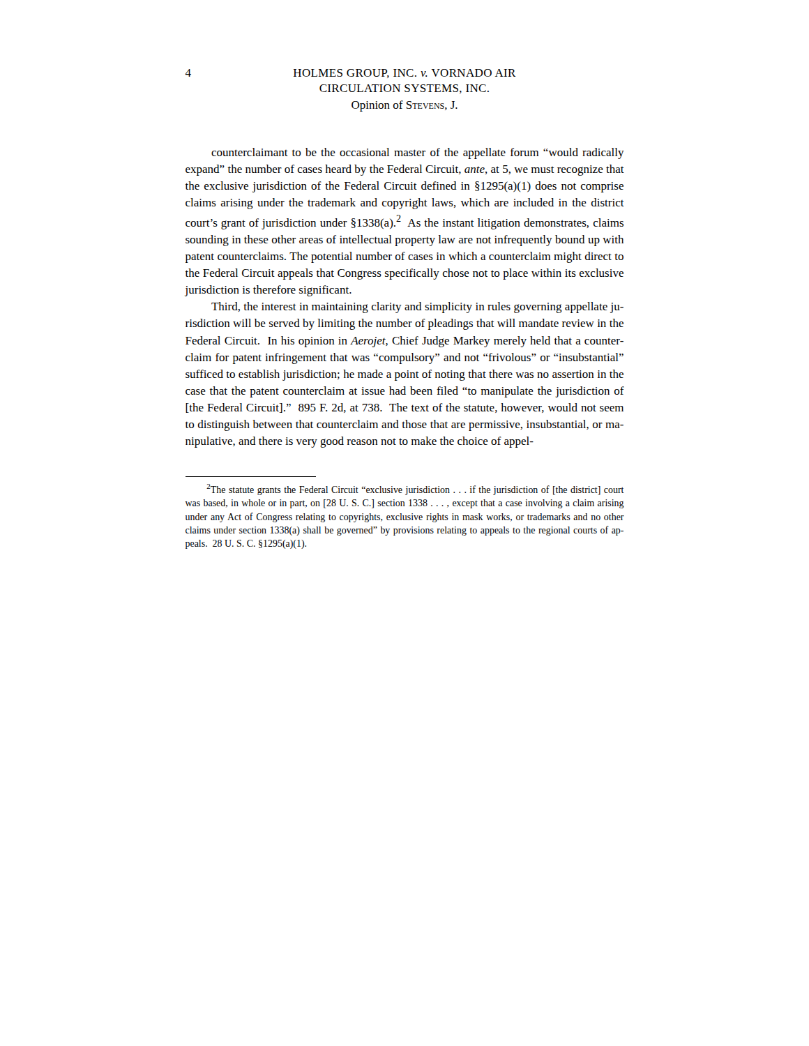4
HOLMES GROUP, INC. v. VORNADO AIR
CIRCULATION SYSTEMS, INC.
Opinion of Stevens, J.
counterclaimant to be the occasional master of the appellate forum “would radically expand” the number of cases heard by the Federal Circuit, ante, at 5, we must recognize that the exclusive jurisdiction of the Federal Circuit defined in §1295(a)(1) does not comprise claims arising under the trademark and copyright laws, which are included in the district court’s grant of jurisdiction under §1338(a).2 As the instant litigation demonstrates, claims sounding in these other areas of intellectual property law are not infrequently bound up with patent counterclaims. The potential number of cases in which a counterclaim might direct to the Federal Circuit appeals that Congress specifically chose not to place within its exclusive jurisdiction is therefore significant.
Third, the interest in maintaining clarity and simplicity in rules governing appellate jurisdiction will be served by limiting the number of pleadings that will mandate review in the Federal Circuit. In his opinion in Aerojet, Chief Judge Markey merely held that a counterclaim for patent infringement that was “compulsory” and not “frivolous” or “insubstantial” sufficed to establish jurisdiction; he made a point of noting that there was no assertion in the case that the patent counterclaim at issue had been filed “to manipulate the jurisdiction of [the Federal Circuit].” 895 F. 2d, at 738. The text of the statute, however, would not seem to distinguish between that counterclaim and those that are permissive, insubstantial, or manipulative, and there is very good reason not to make the choice of appel-
2The statute grants the Federal Circuit “exclusive jurisdiction . . . if the jurisdiction of [the district] court was based, in whole or in part, on [28 U. S. C.] section 1338 . . . , except that a case involving a claim arising under any Act of Congress relating to copyrights, exclusive rights in mask works, or trademarks and no other claims under section 1338(a) shall be governed” by provisions relating to appeals to the regional courts of appeals. 28 U. S. C. §1295(a)(1).